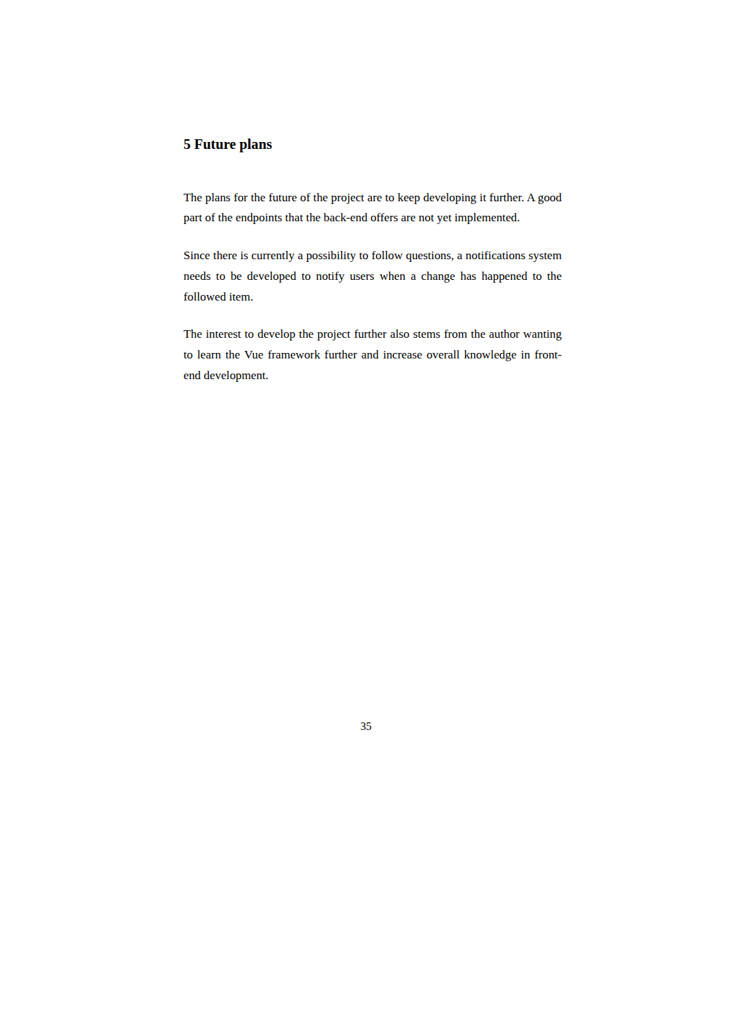5 Future plans
The plans for the future of the project are to keep developing it further. A good part of the endpoints that the back-end offers are not yet implemented.
Since there is currently a possibility to follow questions, a notifications system needs to be developed to notify users when a change has happened to the followed item.
The interest to develop the project further also stems from the author wanting to learn the Vue framework further and increase overall knowledge in front-end development.
35